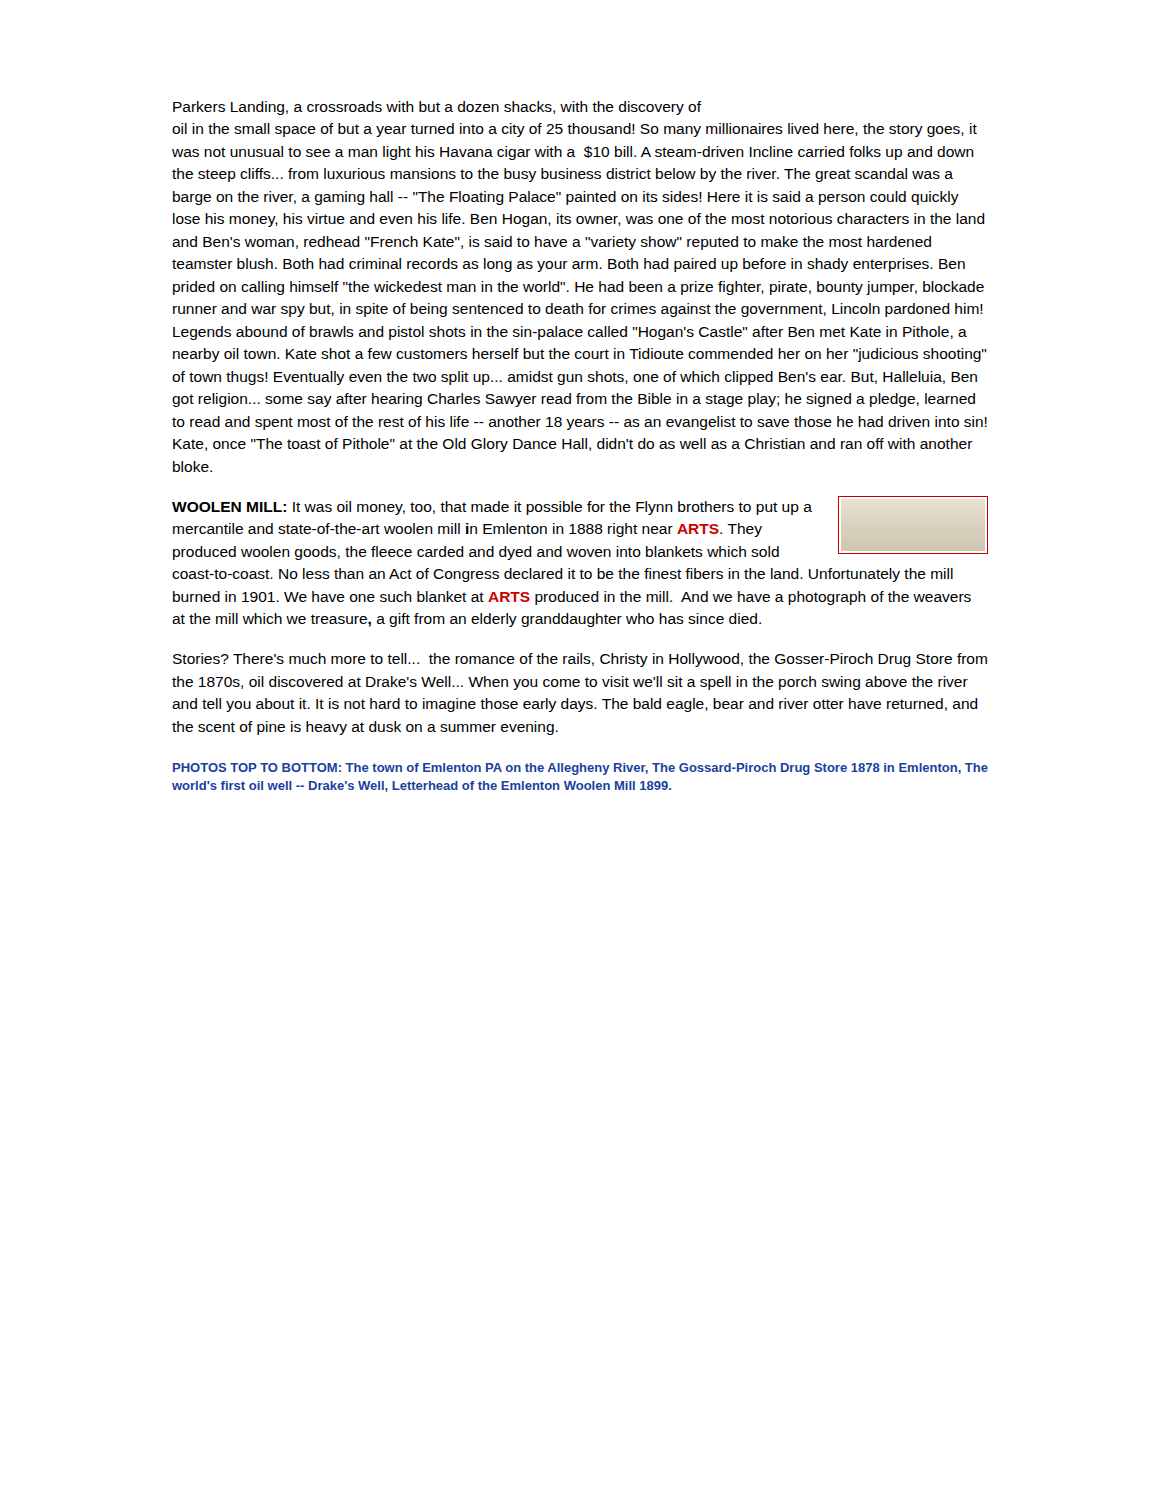Parkers Landing, a crossroads with but a dozen shacks, with the discovery of
oil in the small space of but a year turned into a city of 25 thousand! So many millionaires lived here, the story goes, it was not unusual to see a man light his Havana cigar with a $10 bill. A steam-driven Incline carried folks up and down the steep cliffs... from luxurious mansions to the busy business district below by the river. The great scandal was a barge on the river, a gaming hall -- "The Floating Palace" painted on its sides! Here it is said a person could quickly lose his money, his virtue and even his life. Ben Hogan, its owner, was one of the most notorious characters in the land and Ben's woman, redhead "French Kate", is said to have a "variety show" reputed to make the most hardened teamster blush. Both had criminal records as long as your arm. Both had paired up before in shady enterprises. Ben prided on calling himself "the wickedest man in the world". He had been a prize fighter, pirate, bounty jumper, blockade runner and war spy but, in spite of being sentenced to death for crimes against the government, Lincoln pardoned him! Legends abound of brawls and pistol shots in the sin-palace called "Hogan's Castle" after Ben met Kate in Pithole, a nearby oil town. Kate shot a few customers herself but the court in Tidioute commended her on her "judicious shooting" of town thugs! Eventually even the two split up... amidst gun shots, one of which clipped Ben's ear. But, Halleluia, Ben got religion... some say after hearing Charles Sawyer read from the Bible in a stage play; he signed a pledge, learned to read and spent most of the rest of his life -- another 18 years -- as an evangelist to save those he had driven into sin! Kate, once "The toast of Pithole" at the Old Glory Dance Hall, didn't do as well as a Christian and ran off with another bloke.
WOOLEN MILL: It was oil money, too, that made it possible for the Flynn brothers to put up a mercantile and state-of-the-art woolen mill in Emlenton in 1888 right near ARTS. They produced woolen goods, the fleece carded and dyed and woven into blankets which sold coast-to-coast. No less than an Act of Congress declared it to be the finest fibers in the land. Unfortunately the mill burned in 1901. We have one such blanket at ARTS produced in the mill. And we have a photograph of the weavers at the mill which we treasure, a gift from an elderly granddaughter who has since died.
Stories? There's much more to tell... the romance of the rails, Christy in Hollywood, the Gosser-Piroch Drug Store from the 1870s, oil discovered at Drake's Well... When you come to visit we'll sit a spell in the porch swing above the river and tell you about it. It is not hard to imagine those early days. The bald eagle, bear and river otter have returned, and the scent of pine is heavy at dusk on a summer evening.
PHOTOS TOP TO BOTTOM: The town of Emlenton PA on the Allegheny River, The Gossard-Piroch Drug Store 1878 in Emlenton, The world's first oil well -- Drake's Well, Letterhead of the Emlenton Woolen Mill 1899.